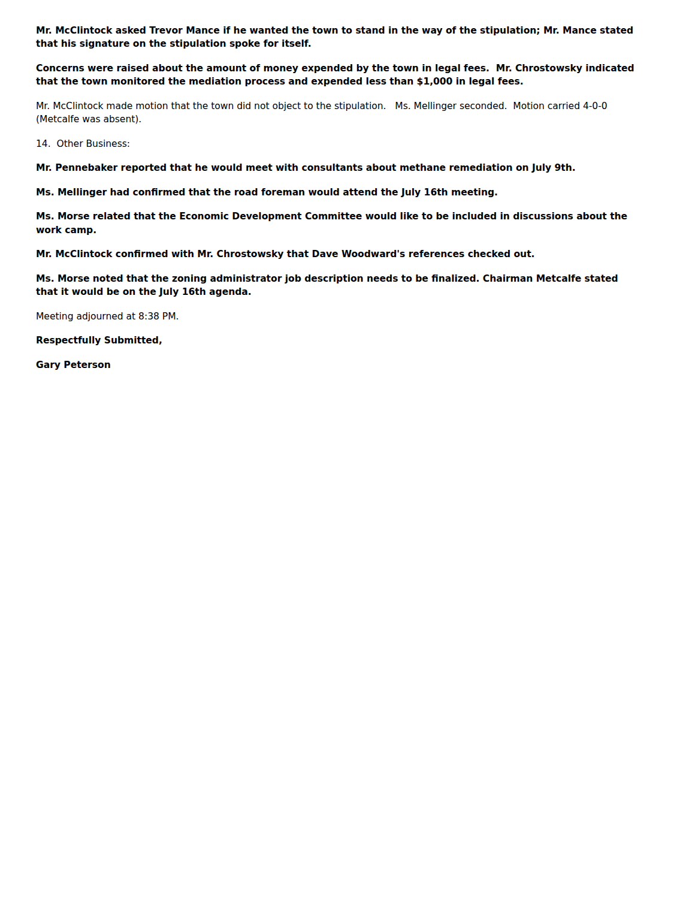Mr. McClintock asked Trevor Mance if he wanted the town to stand in the way of the stipulation; Mr. Mance stated that his signature on the stipulation spoke for itself.
Concerns were raised about the amount of money expended by the town in legal fees. Mr. Chrostowsky indicated that the town monitored the mediation process and expended less than $1,000 in legal fees.
Mr. McClintock made motion that the town did not object to the stipulation. Ms. Mellinger seconded. Motion carried 4-0-0 (Metcalfe was absent).
14. Other Business:
Mr. Pennebaker reported that he would meet with consultants about methane remediation on July 9th.
Ms. Mellinger had confirmed that the road foreman would attend the July 16th meeting.
Ms. Morse related that the Economic Development Committee would like to be included in discussions about the work camp.
Mr. McClintock confirmed with Mr. Chrostowsky that Dave Woodward's references checked out.
Ms. Morse noted that the zoning administrator job description needs to be finalized. Chairman Metcalfe stated that it would be on the July 16th agenda.
Meeting adjourned at 8:38 PM.
Respectfully Submitted,
Gary Peterson